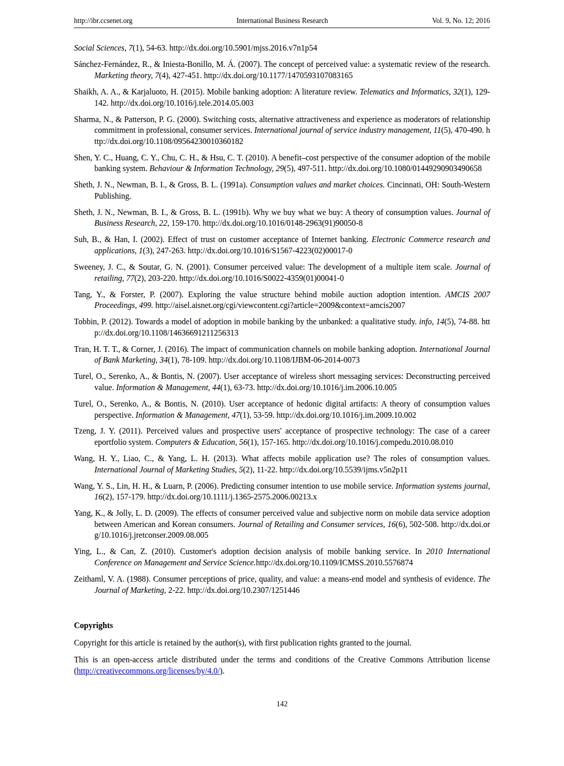http://ibr.ccsenet.org International Business Research Vol. 9, No. 12; 2016
Social Sciences, 7(1), 54-63. http://dx.doi.org/10.5901/mjss.2016.v7n1p54
Sánchez-Fernández, R., & Iniesta-Bonillo, M. Á. (2007). The concept of perceived value: a systematic review of the research. Marketing theory, 7(4), 427-451. http://dx.doi.org/10.1177/1470593107083165
Shaikh, A. A., & Karjaluoto, H. (2015). Mobile banking adoption: A literature review. Telematics and Informatics, 32(1), 129-142. http://dx.doi.org/10.1016/j.tele.2014.05.003
Sharma, N., & Patterson, P. G. (2000). Switching costs, alternative attractiveness and experience as moderators of relationship commitment in professional, consumer services. International journal of service industry management, 11(5), 470-490. http://dx.doi.org/10.1108/09564230010360182
Shen, Y. C., Huang, C. Y., Chu, C. H., & Hsu, C. T. (2010). A benefit–cost perspective of the consumer adoption of the mobile banking system. Behaviour & Information Technology, 29(5), 497-511. http://dx.doi.org/10.1080/01449290903490658
Sheth, J. N., Newman, B. I., & Gross, B. L. (1991a). Consumption values and market choices. Cincinnati, OH: South-Western Publishing.
Sheth, J. N., Newman, B. I., & Gross, B. L. (1991b). Why we buy what we buy: A theory of consumption values. Journal of Business Research, 22, 159-170. http://dx.doi.org/10.1016/0148-2963(91)90050-8
Suh, B., & Han, I. (2002). Effect of trust on customer acceptance of Internet banking. Electronic Commerce research and applications, 1(3), 247-263. http://dx.doi.org/10.1016/S1567-4223(02)00017-0
Sweeney, J. C., & Soutar, G. N. (2001). Consumer perceived value: The development of a multiple item scale. Journal of retailing, 77(2), 203-220. http://dx.doi.org/10.1016/S0022-4359(01)00041-0
Tang, Y., & Forster, P. (2007). Exploring the value structure behind mobile auction adoption intention. AMCIS 2007 Proceedings, 499. http://aisel.aisnet.org/cgi/viewcontent.cgi?article=2009&context=amcis2007
Tobbin, P. (2012). Towards a model of adoption in mobile banking by the unbanked: a qualitative study. info, 14(5), 74-88. http://dx.doi.org/10.1108/14636691211256313
Tran, H. T. T., & Corner, J. (2016). The impact of communication channels on mobile banking adoption. International Journal of Bank Marketing, 34(1), 78-109. http://dx.doi.org/10.1108/IJBM-06-2014-0073
Turel, O., Serenko, A., & Bontis, N. (2007). User acceptance of wireless short messaging services: Deconstructing perceived value. Information & Management, 44(1), 63-73. http://dx.doi.org/10.1016/j.im.2006.10.005
Turel, O., Serenko, A., & Bontis, N. (2010). User acceptance of hedonic digital artifacts: A theory of consumption values perspective. Information & Management, 47(1), 53-59. http://dx.doi.org/10.1016/j.im.2009.10.002
Tzeng, J. Y. (2011). Perceived values and prospective users' acceptance of prospective technology: The case of a career eportfolio system. Computers & Education, 56(1), 157-165. http://dx.doi.org/10.1016/j.compedu.2010.08.010
Wang, H. Y., Liao, C., & Yang, L. H. (2013). What affects mobile application use? The roles of consumption values. International Journal of Marketing Studies, 5(2), 11-22. http://dx.doi.org/10.5539/ijms.v5n2p11
Wang, Y. S., Lin, H. H., & Luarn, P. (2006). Predicting consumer intention to use mobile service. Information systems journal, 16(2), 157-179. http://dx.doi.org/10.1111/j.1365-2575.2006.00213.x
Yang, K., & Jolly, L. D. (2009). The effects of consumer perceived value and subjective norm on mobile data service adoption between American and Korean consumers. Journal of Retailing and Consumer services, 16(6), 502-508. http://dx.doi.org/10.1016/j.jretconser.2009.08.005
Ying, L., & Can, Z. (2010). Customer's adoption decision analysis of mobile banking service. In 2010 International Conference on Management and Service Science.http://dx.doi.org/10.1109/ICMSS.2010.5576874
Zeithaml, V. A. (1988). Consumer perceptions of price, quality, and value: a means-end model and synthesis of evidence. The Journal of Marketing, 2-22. http://dx.doi.org/10.2307/1251446
Copyrights
Copyright for this article is retained by the author(s), with first publication rights granted to the journal.
This is an open-access article distributed under the terms and conditions of the Creative Commons Attribution license (http://creativecommons.org/licenses/by/4.0/).
142